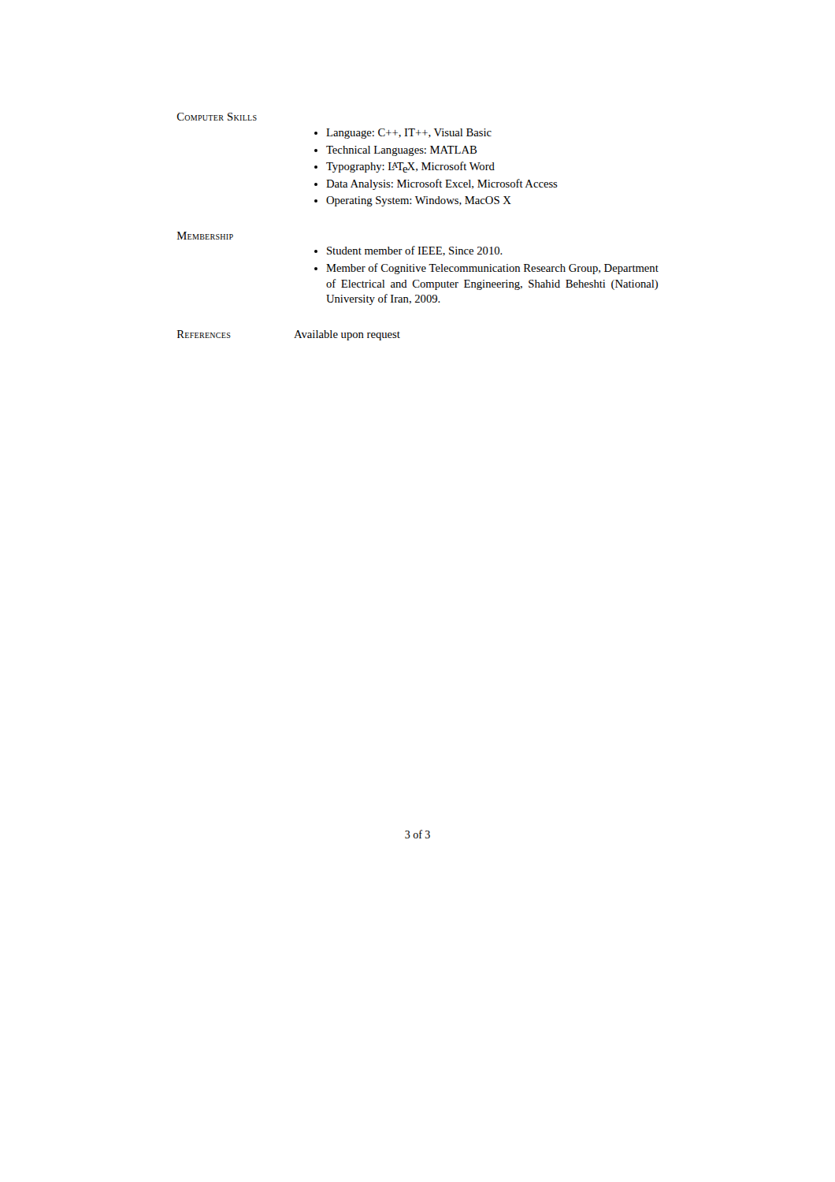| Computer Skills | |
| | Language: C++, IT++, Visual Basic Technical Languages: MATLAB Typography: L a T e X , Microsoft Word Data Analysis: Microsoft Excel, Microsoft Access Operating System: Windows, MacOS X |
| Membership | |
| | Student member of IEEE, Since 2010. Member of Cognitive Telecommunication Research Group, Department of Electrical and Computer Engineering, Shahid Beheshti (National) University of Iran, 2009. |
| References | Available upon request |
3 of 3